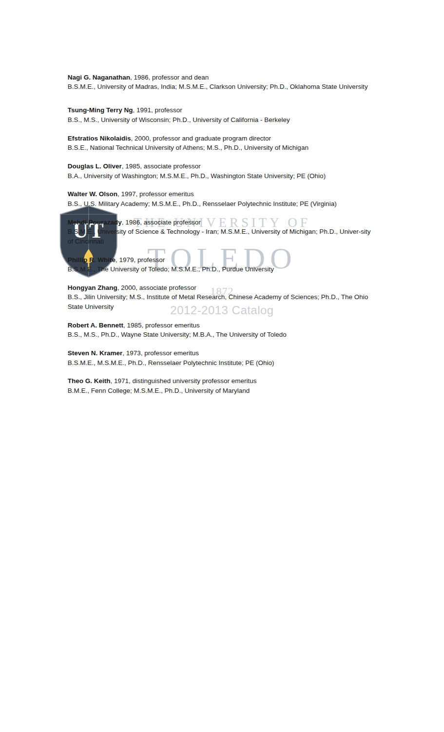THE UNIVERSITY OF
TOLEDO
1872
2012-2013 Catalog
UT
Nagi G. Naganathan, 1986, professor and dean B.S.M.E., University of Madras, India; M.S.M.E., Clarkson University; Ph.D., Oklahoma State University
Tsung-Ming Terry Ng, 1991, professor B.S., M.S., University of Wisconsin; Ph.D., University of California - Berkeley
Efstratios Nikolaidis, 2000, professor and graduate program director B.S.E., National Technical University of Athens; M.S., Ph.D., University of Michigan
Douglas L. Oliver, 1985, associate professor B.A., University of Washington; M.S.M.E., Ph.D., Washington State University; PE (Ohio)
Walter W. Olson, 1997, professor emeritus B.S., U.S. Military Academy; M.S.M.E., Ph.D., Rensselaer Polytechnic Institute; PE (Virginia)
Mehdi Pourazady, 1986, associate professor B.S.M.E., University of Science & Technology - Iran; M.S.M.E., University of Michigan; Ph.D., Univer-sity of Cincinnati
Phillip R. White, 1979, professor B.S.M.E., The University of Toledo; M.S.M.E., Ph.D., Purdue University
Hongyan Zhang, 2000, associate professor B.S., Jilin University; M.S., Institute of Metal Research, Chinese Academy of Sciences; Ph.D., The Ohio State University
Robert A. Bennett, 1985, professor emeritus B.S., M.S., Ph.D., Wayne State University; M.B.A., The University of Toledo
Steven N. Kramer, 1973, professor emeritus B.S.M.E., M.S.M.E., Ph.D., Rensselaer Polytechnic Institute; PE (Ohio)
Theo G. Keith, 1971, distinguished university professor emeritus B.M.E., Fenn College; M.S.M.E., Ph.D., University of Maryland